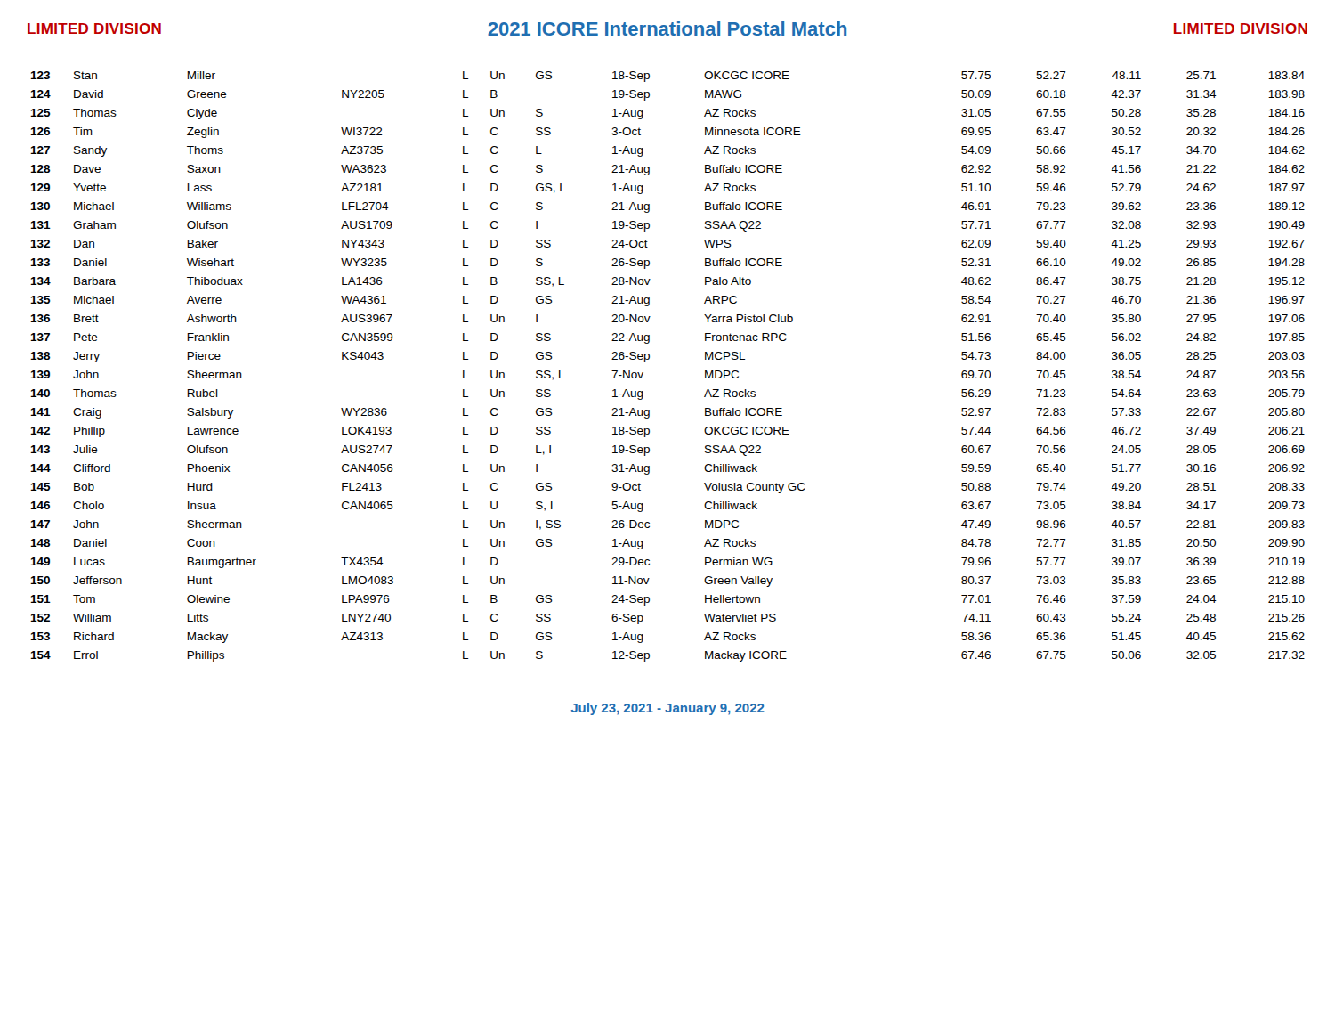LIMITED DIVISION
2021 ICORE International Postal Match
LIMITED DIVISION
| 123 | Stan | Miller | | L | Un | GS | 18-Sep | OKCGC ICORE | 57.75 | 52.27 | 48.11 | 25.71 | 183.84 |
| 124 | David | Greene | NY2205 | L | B | | 19-Sep | MAWG | 50.09 | 60.18 | 42.37 | 31.34 | 183.98 |
| 125 | Thomas | Clyde | | L | Un | S | 1-Aug | AZ Rocks | 31.05 | 67.55 | 50.28 | 35.28 | 184.16 |
| 126 | Tim | Zeglin | WI3722 | L | C | SS | 3-Oct | Minnesota ICORE | 69.95 | 63.47 | 30.52 | 20.32 | 184.26 |
| 127 | Sandy | Thoms | AZ3735 | L | C | L | 1-Aug | AZ Rocks | 54.09 | 50.66 | 45.17 | 34.70 | 184.62 |
| 128 | Dave | Saxon | WA3623 | L | C | S | 21-Aug | Buffalo ICORE | 62.92 | 58.92 | 41.56 | 21.22 | 184.62 |
| 129 | Yvette | Lass | AZ2181 | L | D | GS, L | 1-Aug | AZ Rocks | 51.10 | 59.46 | 52.79 | 24.62 | 187.97 |
| 130 | Michael | Williams | LFL2704 | L | C | S | 21-Aug | Buffalo ICORE | 46.91 | 79.23 | 39.62 | 23.36 | 189.12 |
| 131 | Graham | Olufson | AUS1709 | L | C | I | 19-Sep | SSAA Q22 | 57.71 | 67.77 | 32.08 | 32.93 | 190.49 |
| 132 | Dan | Baker | NY4343 | L | D | SS | 24-Oct | WPS | 62.09 | 59.40 | 41.25 | 29.93 | 192.67 |
| 133 | Daniel | Wisehart | WY3235 | L | D | S | 26-Sep | Buffalo ICORE | 52.31 | 66.10 | 49.02 | 26.85 | 194.28 |
| 134 | Barbara | Thiboduax | LA1436 | L | B | SS, L | 28-Nov | Palo Alto | 48.62 | 86.47 | 38.75 | 21.28 | 195.12 |
| 135 | Michael | Averre | WA4361 | L | D | GS | 21-Aug | ARPC | 58.54 | 70.27 | 46.70 | 21.36 | 196.97 |
| 136 | Brett | Ashworth | AUS3967 | L | Un | I | 20-Nov | Yarra Pistol Club | 62.91 | 70.40 | 35.80 | 27.95 | 197.06 |
| 137 | Pete | Franklin | CAN3599 | L | D | SS | 22-Aug | Frontenac RPC | 51.56 | 65.45 | 56.02 | 24.82 | 197.85 |
| 138 | Jerry | Pierce | KS4043 | L | D | GS | 26-Sep | MCPSL | 54.73 | 84.00 | 36.05 | 28.25 | 203.03 |
| 139 | John | Sheerman | | L | Un | SS, I | 7-Nov | MDPC | 69.70 | 70.45 | 38.54 | 24.87 | 203.56 |
| 140 | Thomas | Rubel | | L | Un | SS | 1-Aug | AZ Rocks | 56.29 | 71.23 | 54.64 | 23.63 | 205.79 |
| 141 | Craig | Salsbury | WY2836 | L | C | GS | 21-Aug | Buffalo ICORE | 52.97 | 72.83 | 57.33 | 22.67 | 205.80 |
| 142 | Phillip | Lawrence | LOK4193 | L | D | SS | 18-Sep | OKCGC ICORE | 57.44 | 64.56 | 46.72 | 37.49 | 206.21 |
| 143 | Julie | Olufson | AUS2747 | L | D | L, I | 19-Sep | SSAA Q22 | 60.67 | 70.56 | 24.05 | 28.05 | 206.69 |
| 144 | Clifford | Phoenix | CAN4056 | L | Un | I | 31-Aug | Chilliwack | 59.59 | 65.40 | 51.77 | 30.16 | 206.92 |
| 145 | Bob | Hurd | FL2413 | L | C | GS | 9-Oct | Volusia County GC | 50.88 | 79.74 | 49.20 | 28.51 | 208.33 |
| 146 | Cholo | Insua | CAN4065 | L | U | S, I | 5-Aug | Chilliwack | 63.67 | 73.05 | 38.84 | 34.17 | 209.73 |
| 147 | John | Sheerman | | L | Un | I, SS | 26-Dec | MDPC | 47.49 | 98.96 | 40.57 | 22.81 | 209.83 |
| 148 | Daniel | Coon | | L | Un | GS | 1-Aug | AZ Rocks | 84.78 | 72.77 | 31.85 | 20.50 | 209.90 |
| 149 | Lucas | Baumgartner | TX4354 | L | D | | 29-Dec | Permian WG | 79.96 | 57.77 | 39.07 | 36.39 | 210.19 |
| 150 | Jefferson | Hunt | LMO4083 | L | Un | | 11-Nov | Green Valley | 80.37 | 73.03 | 35.83 | 23.65 | 212.88 |
| 151 | Tom | Olewine | LPA9976 | L | B | GS | 24-Sep | Hellertown | 77.01 | 76.46 | 37.59 | 24.04 | 215.10 |
| 152 | William | Litts | LNY2740 | L | C | SS | 6-Sep | Watervliet PS | 74.11 | 60.43 | 55.24 | 25.48 | 215.26 |
| 153 | Richard | Mackay | AZ4313 | L | D | GS | 1-Aug | AZ Rocks | 58.36 | 65.36 | 51.45 | 40.45 | 215.62 |
| 154 | Errol | Phillips | | L | Un | S | 12-Sep | Mackay ICORE | 67.46 | 67.75 | 50.06 | 32.05 | 217.32 |
July 23, 2021 - January 9, 2022